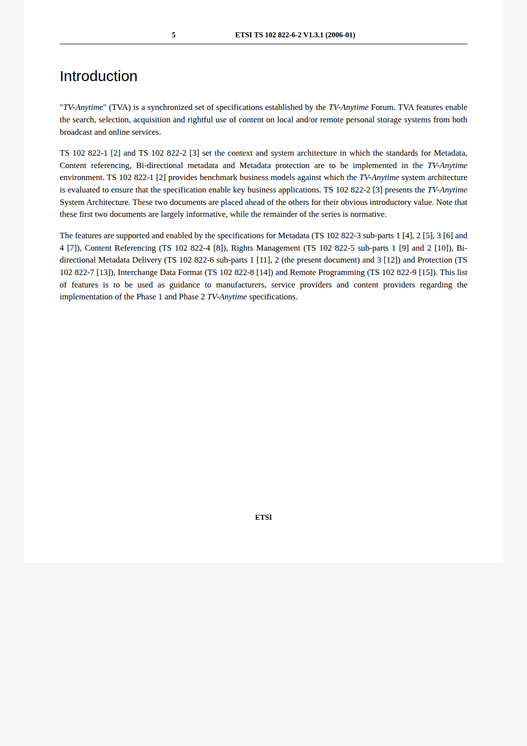5 ETSI TS 102 822-6-2 V1.3.1 (2006-01)
Introduction
"TV-Anytime" (TVA) is a synchronized set of specifications established by the TV-Anytime Forum. TVA features enable the search, selection, acquisition and rightful use of content on local and/or remote personal storage systems from both broadcast and online services.
TS 102 822-1 [2] and TS 102 822-2 [3] set the context and system architecture in which the standards for Metadata, Content referencing, Bi-directional metadata and Metadata protection are to be implemented in the TV-Anytime environment. TS 102 822-1 [2] provides benchmark business models against which the TV-Anytime system architecture is evaluated to ensure that the specification enable key business applications. TS 102 822-2 [3] presents the TV-Anytime System Architecture. These two documents are placed ahead of the others for their obvious introductory value. Note that these first two documents are largely informative, while the remainder of the series is normative.
The features are supported and enabled by the specifications for Metadata (TS 102 822-3 sub-parts 1 [4], 2 [5], 3 [6] and 4 [7]), Content Referencing (TS 102 822-4 [8]), Rights Management (TS 102 822-5 sub-parts 1 [9] and 2 [10]), Bi-directional Metadata Delivery (TS 102 822-6 sub-parts 1 [11], 2 (the present document) and 3 [12]) and Protection (TS 102 822-7 [13]), Interchange Data Format (TS 102 822-8 [14]) and Remote Programming (TS 102 822-9 [15]). This list of features is to be used as guidance to manufacturers, service providers and content providers regarding the implementation of the Phase 1 and Phase 2 TV-Anytime specifications.
ETSI